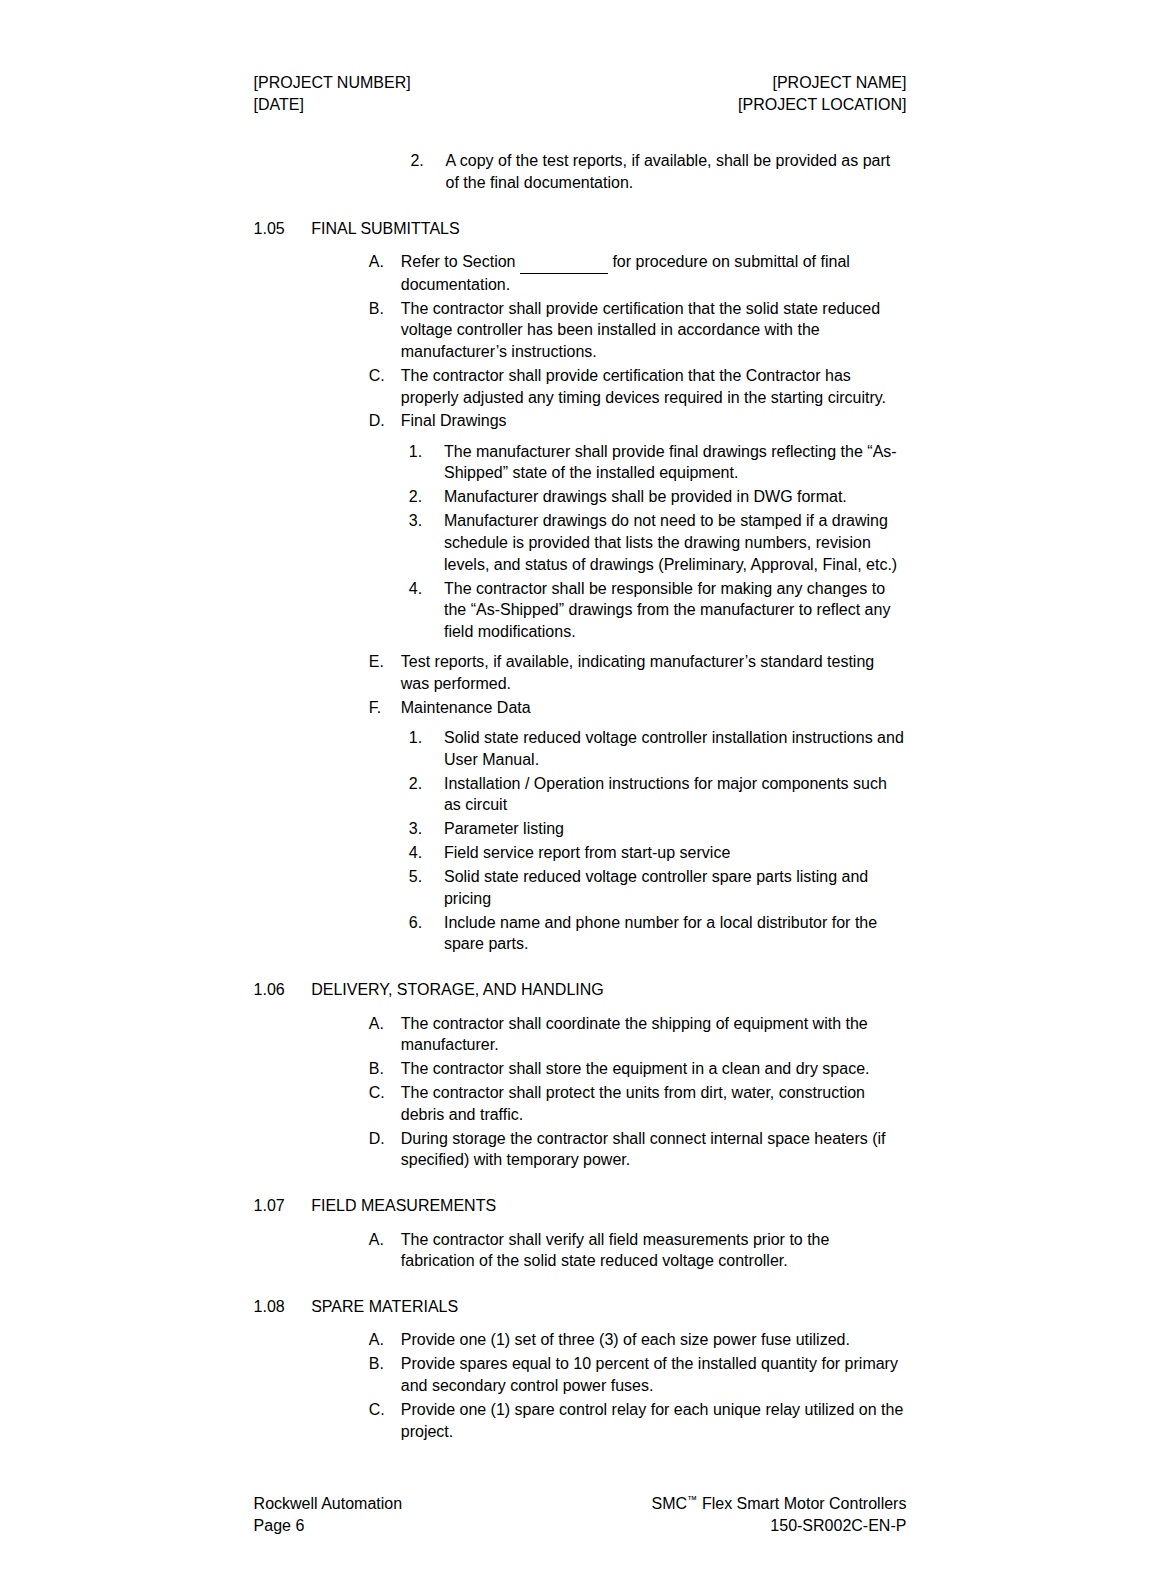| [PROJECT NUMBER] | [PROJECT NAME] |
| [DATE] | [PROJECT LOCATION] |
2. A copy of the test reports, if available, shall be provided as part of the final documentation.
1.05 FINAL SUBMITTALS
A. Refer to Section for procedure on submittal of final documentation.
B. The contractor shall provide certification that the solid state reduced voltage controller has been installed in accordance with the manufacturer’s instructions.
C. The contractor shall provide certification that the Contractor has properly adjusted any timing devices required in the starting circuitry.
D. Final Drawings
1. The manufacturer shall provide final drawings reflecting the “As-Shipped” state of the installed equipment.
2. Manufacturer drawings shall be provided in DWG format.
3. Manufacturer drawings do not need to be stamped if a drawing schedule is provided that lists the drawing numbers, revision levels, and status of drawings (Preliminary, Approval, Final, etc.)
4. The contractor shall be responsible for making any changes to the “As-Shipped” drawings from the manufacturer to reflect any field modifications.
E. Test reports, if available, indicating manufacturer’s standard testing was performed.
F. Maintenance Data
1. Solid state reduced voltage controller installation instructions and User Manual.
2. Installation / Operation instructions for major components such as circuit
3. Parameter listing
4. Field service report from start-up service
5. Solid state reduced voltage controller spare parts listing and pricing
6. Include name and phone number for a local distributor for the spare parts.
1.06 DELIVERY, STORAGE, AND HANDLING
A. The contractor shall coordinate the shipping of equipment with the manufacturer.
B. The contractor shall store the equipment in a clean and dry space.
C. The contractor shall protect the units from dirt, water, construction debris and traffic.
D. During storage the contractor shall connect internal space heaters (if specified) with temporary power.
1.07 FIELD MEASUREMENTS
A. The contractor shall verify all field measurements prior to the fabrication of the solid state reduced voltage controller.
1.08 SPARE MATERIALS
A. Provide one (1) set of three (3) of each size power fuse utilized.
B. Provide spares equal to 10 percent of the installed quantity for primary and secondary control power fuses.
C. Provide one (1) spare control relay for each unique relay utilized on the project.
| Rockwell Automation | SMC ™ Flex Smart Motor Controllers |
| Page 6 | 150-SR002C-EN-P |